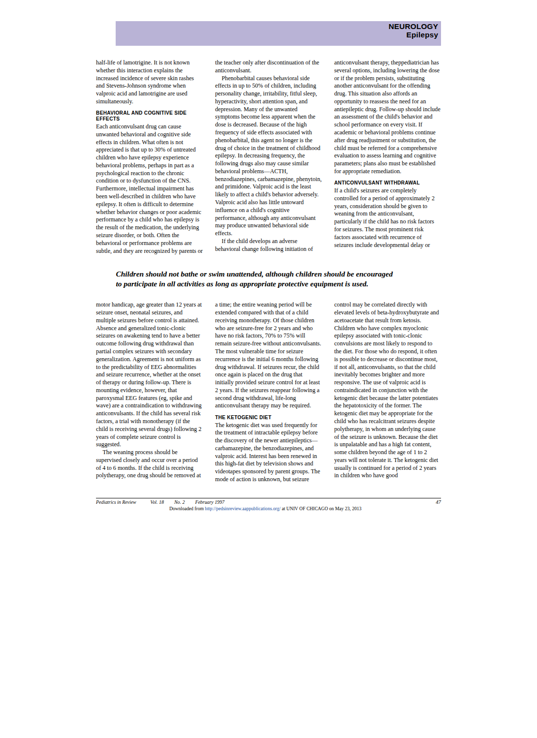NEUROLOGY
Epilepsy
half-life of lamotrigine. It is not known whether this interaction explains the increased incidence of severe skin rashes and Stevens-Johnson syndrome when valproic acid and lamotrigine are used simultaneously.
Behavioral and Cognitive Side Effects
Each anticonvulsant drug can cause unwanted behavioral and cognitive side effects in children. What often is not appreciated is that up to 30% of untreated children who have epilepsy experience behavioral problems, perhaps in part as a psychological reaction to the chronic condition or to dysfunction of the CNS. Furthermore, intellectual impairment has been well-described in children who have epilepsy. It often is difficult to determine whether behavior changes or poor academic performance by a child who has epilepsy is the result of the medication, the underlying seizure disorder, or both. Often the behavioral or performance problems are subtle, and they are recognized by parents or the teacher only after discontinuation of the anticonvulsant.
Phenobarbital causes behavioral side effects in up to 50% of children, including personality change, irritability, fitful sleep, hyperactivity, short attention span, and depression. Many of the unwanted symptoms become less apparent when the dose is decreased. Because of the high frequency of side effects associated with phenobarbital, this agent no longer is the drug of choice in the treatment of childhood epilepsy. In decreasing frequency, the following drugs also may cause similar behavioral problems—ACTH, benzodiazepines, carbamazepine, phenytoin, and primidone. Valproic acid is the least likely to affect a child's behavior adversely. Valproic acid also has little untoward influence on a child's cognitive performance, although any anticonvulsant may produce unwanted behavioral side effects.
If the child develops an adverse behavioral change following initiation of anticonvulsant therapy, theppediatrician has several options, including lowering the dose or if the problem persists, substituting another anticonvulsant for the offending drug. This situation also affords an opportunity to reassess the need for an antiepileptic drug. Follow-up should include an assessment of the child's behavior and school performance on every visit. If academic or behavioral problems continue after drug readjustment or substitution, the child must be referred for a comprehensive evaluation to assess learning and cognitive parameters; plans also must be established for appropriate remediation.
Anticonvulsant Withdrawal
If a child's seizures are completely controlled for a period of approximately 2 years, consideration should be given to weaning from the anticonvulsant, particularly if the child has no risk factors for seizures. The most prominent risk factors associated with recurrence of seizures include developmental delay or
Children should not bathe or swim unattended, although children should be encouraged to participate in all activities as long as appropriate protective equipment is used.
motor handicap, age greater than 12 years at seizure onset, neonatal seizures, and multiple seizures before control is attained. Absence and generalized tonic-clonic seizures on awakening tend to have a better outcome following drug withdrawal than partial complex seizures with secondary generalization. Agreement is not uniform as to the predictability of EEG abnormalities and seizure recurrence, whether at the onset of therapy or during follow-up. There is mounting evidence, however, that paroxysmal EEG features (eg, spike and wave) are a contraindication to withdrawing anticonvulsants. If the child has several risk factors, a trial with monotherapy (if the child is receiving several drugs) following 2 years of complete seizure control is suggested.
The weaning process should be supervised closely and occur over a period of 4 to 6 months. If the child is receiving polytherapy, one drug should be removed at a time; the entire weaning period will be extended compared with that of a child receiving monotherapy. Of those children who are seizure-free for 2 years and who have no risk factors, 70% to 75% will remain seizure-free without anticonvulsants. The most vulnerable time for seizure recurrence is the initial 6 months following drug withdrawal. If seizures recur, the child once again is placed on the drug that initially provided seizure control for at least 2 years. If the seizures reappear following a second drug withdrawal, life-long anticonvulsant therapy may be required.
The Ketogenic Diet
The ketogenic diet was used frequently for the treatment of intractable epilepsy before the discovery of the newer antiepileptics—carbamazepine, the benzodiazepines, and valproic acid. Interest has been renewed in this high-fat diet by television shows and videotapes sponsored by parent groups. The mode of action is unknown, but seizure control may be correlated directly with elevated levels of beta-hydroxybutyrate and acetoacetate that result from ketosis. Children who have complex myoclonic epilepsy associated with tonic-clonic convulsions are most likely to respond to the diet. For those who do respond, it often is possible to decrease or discontinue most, if not all, anticonvulsants, so that the child inevitably becomes brighter and more responsive. The use of valproic acid is contraindicated in conjunction with the ketogenic diet because the latter potentiates the hepatotoxicity of the former. The ketogenic diet may be appropriate for the child who has recalcitrant seizures despite polytherapy, in whom an underlying cause of the seizure is unknown. Because the diet is unpalatable and has a high fat content, some children beyond the age of 1 to 2 years will not tolerate it. The ketogenic diet usually is continued for a period of 2 years in children who have good
Pediatrics in ReviewVol. 18 No. 2 February 1997
Downloaded from http://pedsinreview.aappublications.org/ at UNIV OF CHICAGO on May 23, 2013
47